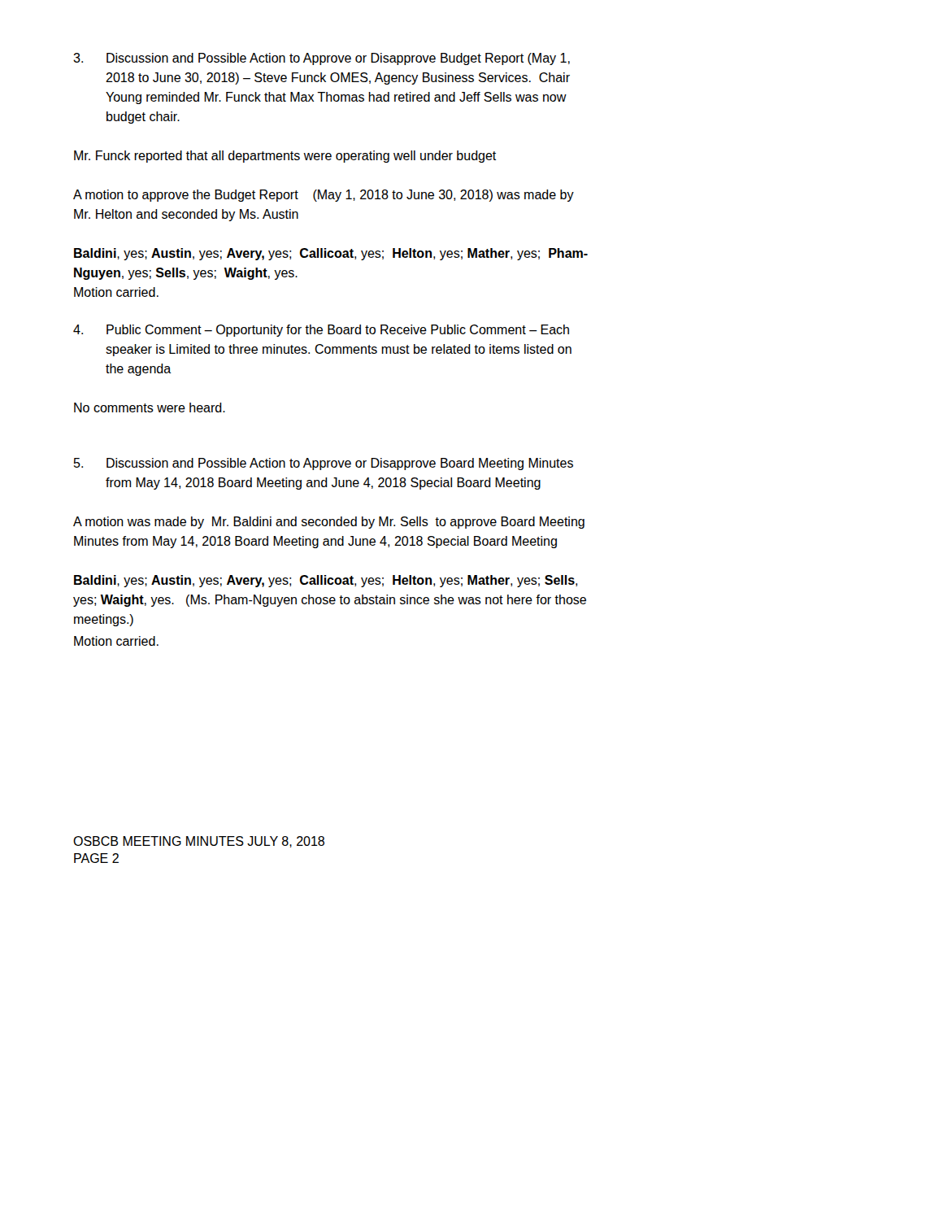3.
Discussion and Possible Action to Approve or Disapprove Budget Report (May 1, 2018 to June 30, 2018) – Steve Funck OMES, Agency Business Services. Chair Young reminded Mr. Funck that Max Thomas had retired and Jeff Sells was now budget chair.
Mr. Funck reported that all departments were operating well under budget
A motion to approve the Budget Report (May 1, 2018 to June 30, 2018) was made by Mr. Helton and seconded by Ms. Austin
Baldini, yes; Austin, yes; Avery, yes; Callicoat, yes; Helton, yes; Mather, yes; Pham-Nguyen, yes; Sells, yes; Waight, yes.
Motion carried.
4.
Public Comment – Opportunity for the Board to Receive Public Comment – Each speaker is Limited to three minutes. Comments must be related to items listed on the agenda
No comments were heard.
5.
Discussion and Possible Action to Approve or Disapprove Board Meeting Minutes from May 14, 2018 Board Meeting and June 4, 2018 Special Board Meeting
A motion was made by Mr. Baldini and seconded by Mr. Sells to approve Board Meeting Minutes from May 14, 2018 Board Meeting and June 4, 2018 Special Board Meeting
Baldini, yes; Austin, yes; Avery, yes; Callicoat, yes; Helton, yes; Mather, yes; Sells, yes; Waight, yes. (Ms. Pham-Nguyen chose to abstain since she was not here for those meetings.)
Motion carried.
OSBCB MEETING MINUTES JULY 8, 2018
PAGE 2